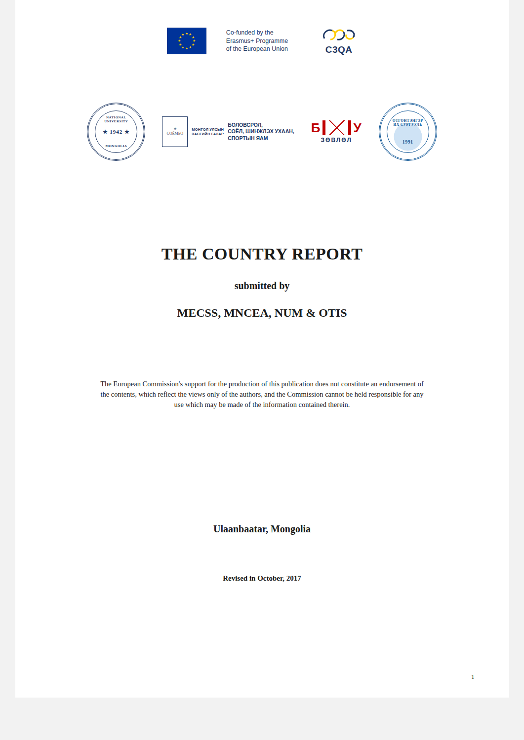★ ★ ★ ★ ★ ★ ★ ★ ★ ★ ★ ★
Co-funded by the
Erasmus+ Programme
of the European Union
C3QA
NATIONAL UNIVERSITY
★ 1942 ★
MONGOLIA
⚜
СОЁМБО
МОНГОЛ УЛСЫН
ЗАСГИЙН ГАЗАР
БОЛОВСРОЛ,
СОЁЛ, ШИНЖЛЭХ УХААН,
СПОРТЫН ЯАМ
Б У
ЗӨВЛӨЛ
ОТГОНТЭНГЭР ИХ СУРГУУЛЬ
1991
THE COUNTRY REPORT
submitted by
MECSS, MNCEA, NUM & OTIS
The European Commission's support for the production of this publication does not constitute an endorsement of the contents, which reflect the views only of the authors, and the Commission cannot be held responsible for any use which may be made of the information contained therein.
Ulaanbaatar, Mongolia
Revised in October, 2017
1